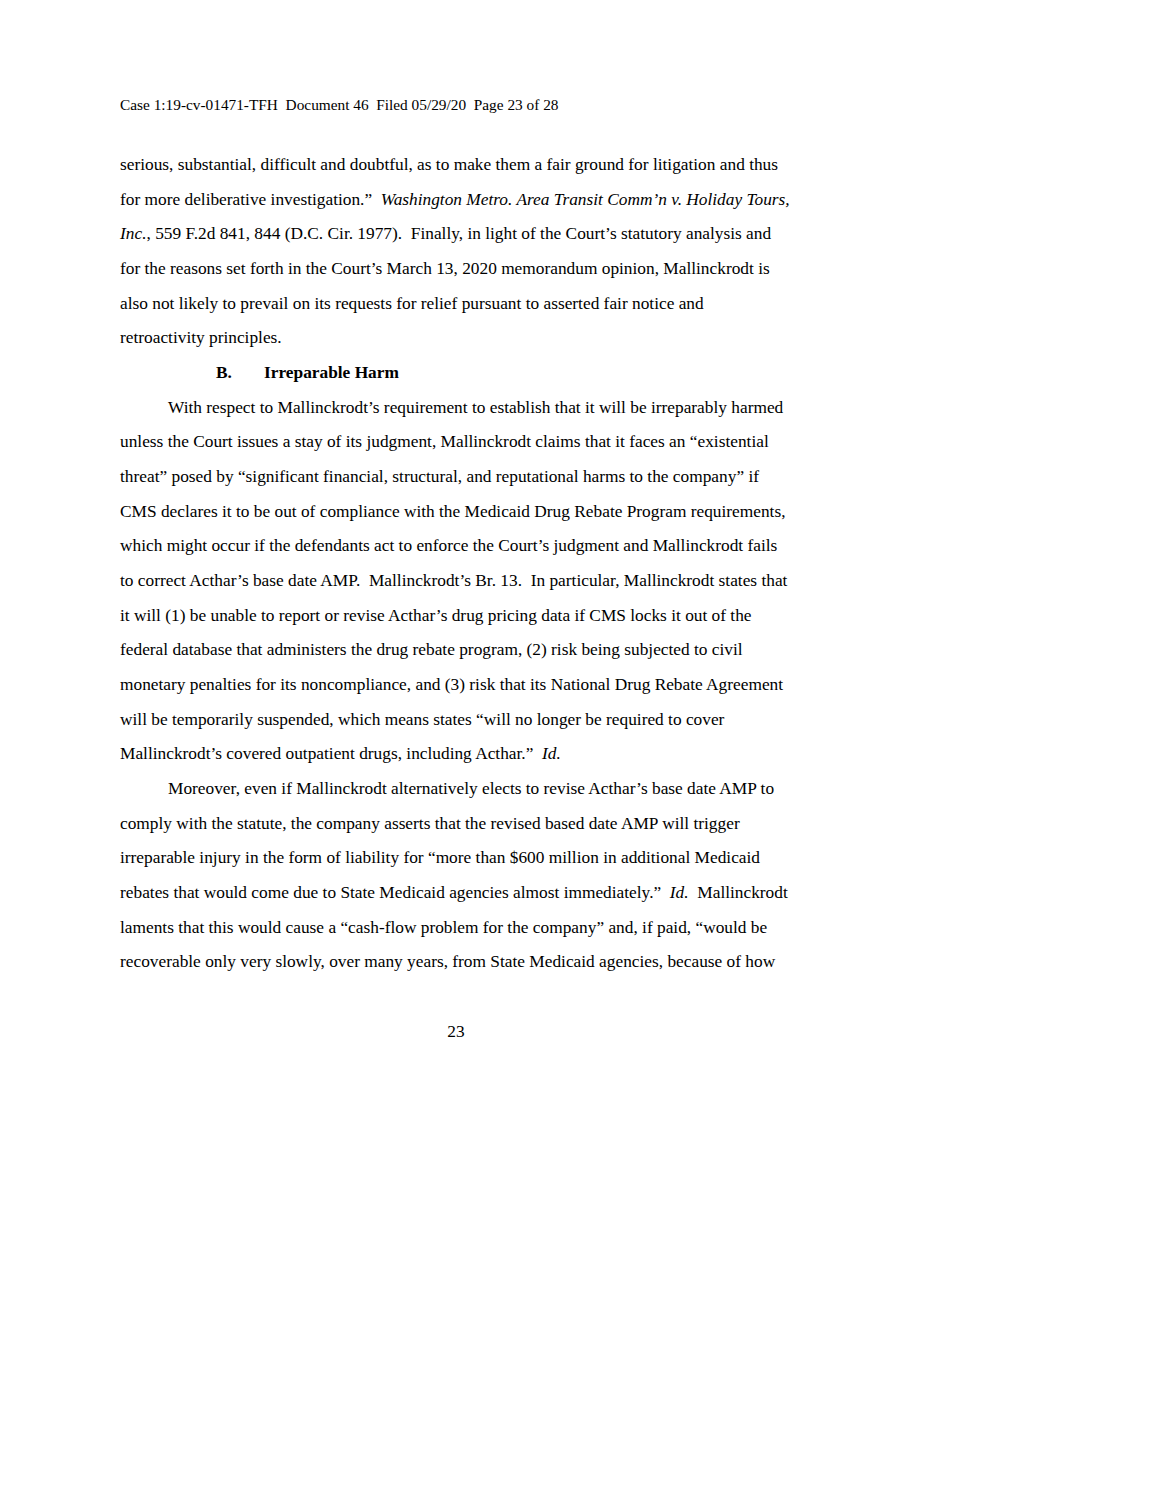Case 1:19-cv-01471-TFH Document 46 Filed 05/29/20 Page 23 of 28
serious, substantial, difficult and doubtful, as to make them a fair ground for litigation and thus for more deliberative investigation.” Washington Metro. Area Transit Comm’n v. Holiday Tours, Inc., 559 F.2d 841, 844 (D.C. Cir. 1977). Finally, in light of the Court’s statutory analysis and for the reasons set forth in the Court’s March 13, 2020 memorandum opinion, Mallinckrodt is also not likely to prevail on its requests for relief pursuant to asserted fair notice and retroactivity principles.
B. Irreparable Harm
With respect to Mallinckrodt’s requirement to establish that it will be irreparably harmed unless the Court issues a stay of its judgment, Mallinckrodt claims that it faces an “existential threat” posed by “significant financial, structural, and reputational harms to the company” if CMS declares it to be out of compliance with the Medicaid Drug Rebate Program requirements, which might occur if the defendants act to enforce the Court’s judgment and Mallinckrodt fails to correct Acthar’s base date AMP. Mallinckrodt’s Br. 13. In particular, Mallinckrodt states that it will (1) be unable to report or revise Acthar’s drug pricing data if CMS locks it out of the federal database that administers the drug rebate program, (2) risk being subjected to civil monetary penalties for its noncompliance, and (3) risk that its National Drug Rebate Agreement will be temporarily suspended, which means states “will no longer be required to cover Mallinckrodt’s covered outpatient drugs, including Acthar.” Id.
Moreover, even if Mallinckrodt alternatively elects to revise Acthar’s base date AMP to comply with the statute, the company asserts that the revised based date AMP will trigger irreparable injury in the form of liability for “more than $600 million in additional Medicaid rebates that would come due to State Medicaid agencies almost immediately.” Id. Mallinckrodt laments that this would cause a “cash-flow problem for the company” and, if paid, “would be recoverable only very slowly, over many years, from State Medicaid agencies, because of how
23